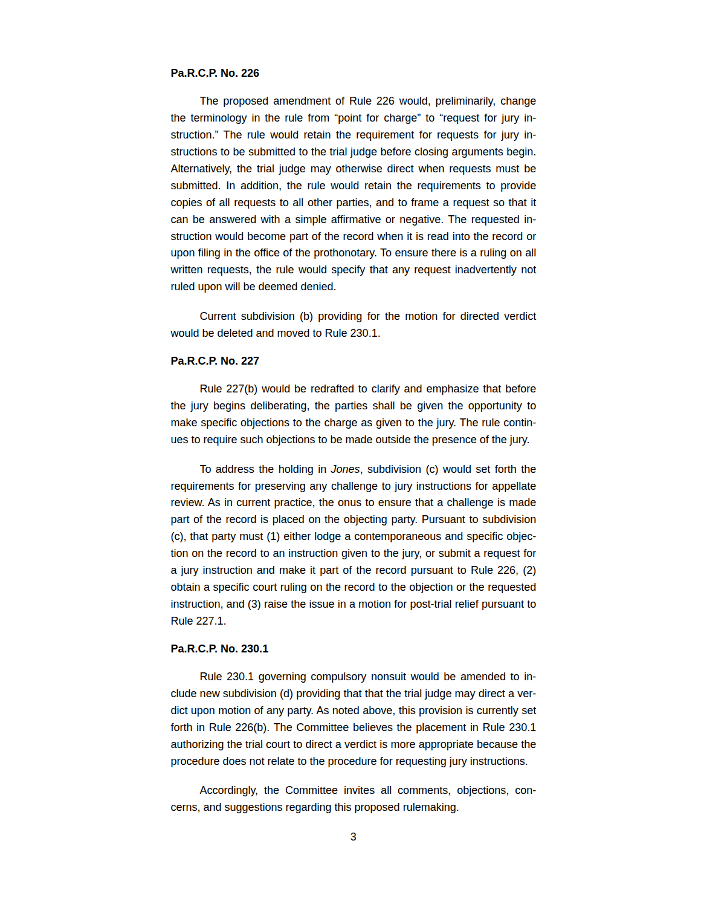Pa.R.C.P. No. 226
The proposed amendment of Rule 226 would, preliminarily, change the terminology in the rule from “point for charge” to “request for jury instruction.” The rule would retain the requirement for requests for jury instructions to be submitted to the trial judge before closing arguments begin. Alternatively, the trial judge may otherwise direct when requests must be submitted. In addition, the rule would retain the requirements to provide copies of all requests to all other parties, and to frame a request so that it can be answered with a simple affirmative or negative. The requested instruction would become part of the record when it is read into the record or upon filing in the office of the prothonotary. To ensure there is a ruling on all written requests, the rule would specify that any request inadvertently not ruled upon will be deemed denied.
Current subdivision (b) providing for the motion for directed verdict would be deleted and moved to Rule 230.1.
Pa.R.C.P. No. 227
Rule 227(b) would be redrafted to clarify and emphasize that before the jury begins deliberating, the parties shall be given the opportunity to make specific objections to the charge as given to the jury. The rule continues to require such objections to be made outside the presence of the jury.
To address the holding in Jones, subdivision (c) would set forth the requirements for preserving any challenge to jury instructions for appellate review. As in current practice, the onus to ensure that a challenge is made part of the record is placed on the objecting party. Pursuant to subdivision (c), that party must (1) either lodge a contemporaneous and specific objection on the record to an instruction given to the jury, or submit a request for a jury instruction and make it part of the record pursuant to Rule 226, (2) obtain a specific court ruling on the record to the objection or the requested instruction, and (3) raise the issue in a motion for post-trial relief pursuant to Rule 227.1.
Pa.R.C.P. No. 230.1
Rule 230.1 governing compulsory nonsuit would be amended to include new subdivision (d) providing that that the trial judge may direct a verdict upon motion of any party. As noted above, this provision is currently set forth in Rule 226(b). The Committee believes the placement in Rule 230.1 authorizing the trial court to direct a verdict is more appropriate because the procedure does not relate to the procedure for requesting jury instructions.
Accordingly, the Committee invites all comments, objections, concerns, and suggestions regarding this proposed rulemaking.
3